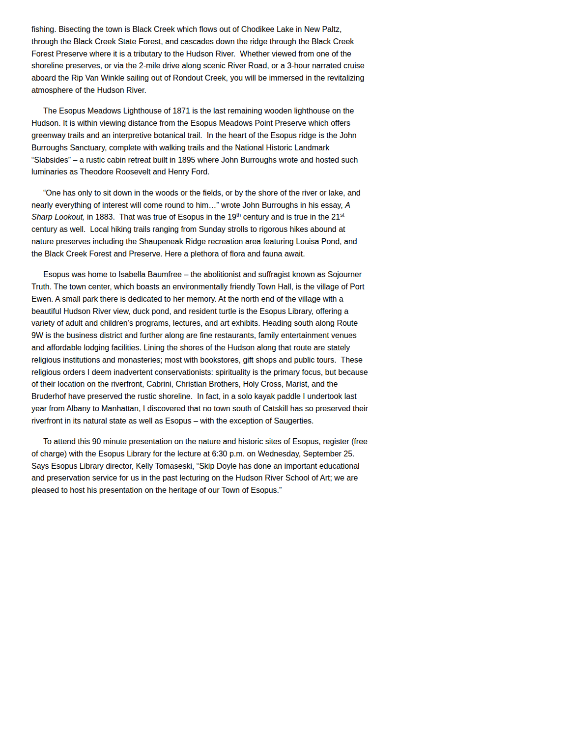fishing. Bisecting the town is Black Creek which flows out of Chodikee Lake in New Paltz, through the Black Creek State Forest, and cascades down the ridge through the Black Creek Forest Preserve where it is a tributary to the Hudson River. Whether viewed from one of the shoreline preserves, or via the 2-mile drive along scenic River Road, or a 3-hour narrated cruise aboard the Rip Van Winkle sailing out of Rondout Creek, you will be immersed in the revitalizing atmosphere of the Hudson River.
The Esopus Meadows Lighthouse of 1871 is the last remaining wooden lighthouse on the Hudson. It is within viewing distance from the Esopus Meadows Point Preserve which offers greenway trails and an interpretive botanical trail. In the heart of the Esopus ridge is the John Burroughs Sanctuary, complete with walking trails and the National Historic Landmark “Slabsides” – a rustic cabin retreat built in 1895 where John Burroughs wrote and hosted such luminaries as Theodore Roosevelt and Henry Ford.
“One has only to sit down in the woods or the fields, or by the shore of the river or lake, and nearly everything of interest will come round to him…” wrote John Burroughs in his essay, A Sharp Lookout, in 1883. That was true of Esopus in the 19th century and is true in the 21st century as well. Local hiking trails ranging from Sunday strolls to rigorous hikes abound at nature preserves including the Shaupeneak Ridge recreation area featuring Louisa Pond, and the Black Creek Forest and Preserve. Here a plethora of flora and fauna await.
Esopus was home to Isabella Baumfree – the abolitionist and suffragist known as Sojourner Truth. The town center, which boasts an environmentally friendly Town Hall, is the village of Port Ewen. A small park there is dedicated to her memory. At the north end of the village with a beautiful Hudson River view, duck pond, and resident turtle is the Esopus Library, offering a variety of adult and children’s programs, lectures, and art exhibits. Heading south along Route 9W is the business district and further along are fine restaurants, family entertainment venues and affordable lodging facilities. Lining the shores of the Hudson along that route are stately religious institutions and monasteries; most with bookstores, gift shops and public tours. These religious orders I deem inadvertent conservationists: spirituality is the primary focus, but because of their location on the riverfront, Cabrini, Christian Brothers, Holy Cross, Marist, and the Bruderhof have preserved the rustic shoreline. In fact, in a solo kayak paddle I undertook last year from Albany to Manhattan, I discovered that no town south of Catskill has so preserved their riverfront in its natural state as well as Esopus – with the exception of Saugerties.
To attend this 90 minute presentation on the nature and historic sites of Esopus, register (free of charge) with the Esopus Library for the lecture at 6:30 p.m. on Wednesday, September 25. Says Esopus Library director, Kelly Tomaseski, “Skip Doyle has done an important educational and preservation service for us in the past lecturing on the Hudson River School of Art; we are pleased to host his presentation on the heritage of our Town of Esopus.”